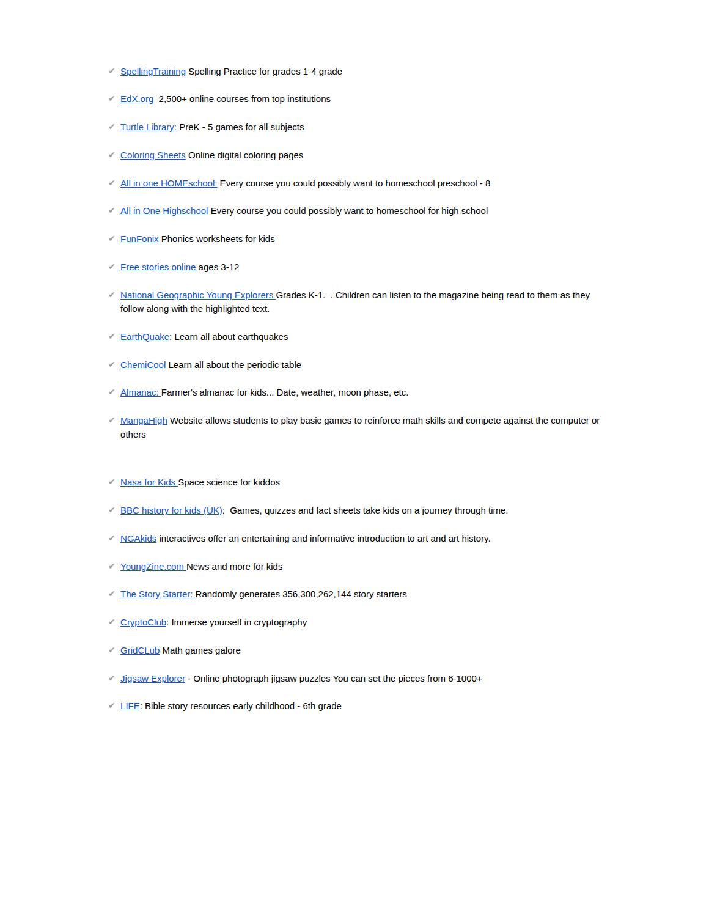SpellingTraining Spelling Practice for grades 1-4 grade
EdX.org 2,500+ online courses from top institutions
Turtle Library: PreK - 5 games for all subjects
Coloring Sheets Online digital coloring pages
All in one HOMEschool: Every course you could possibly want to homeschool preschool - 8
All in One Highschool Every course you could possibly want to homeschool for high school
FunFonix Phonics worksheets for kids
Free stories online ages 3-12
National Geographic Young Explorers Grades K-1. . Children can listen to the magazine being read to them as they follow along with the highlighted text.
EarthQuake: Learn all about earthquakes
ChemiCool Learn all about the periodic table
Almanac: Farmer's almanac for kids... Date, weather, moon phase, etc.
MangaHigh Website allows students to play basic games to reinforce math skills and compete against the computer or others
Nasa for Kids Space science for kiddos
BBC history for kids (UK): Games, quizzes and fact sheets take kids on a journey through time.
NGAkids interactives offer an entertaining and informative introduction to art and art history.
YoungZine.com News and more for kids
The Story Starter: Randomly generates 356,300,262,144 story starters
CryptoClub: Immerse yourself in cryptography
GridCLub Math games galore
Jigsaw Explorer - Online photograph jigsaw puzzles You can set the pieces from 6-1000+
LIFE: Bible story resources early childhood - 6th grade